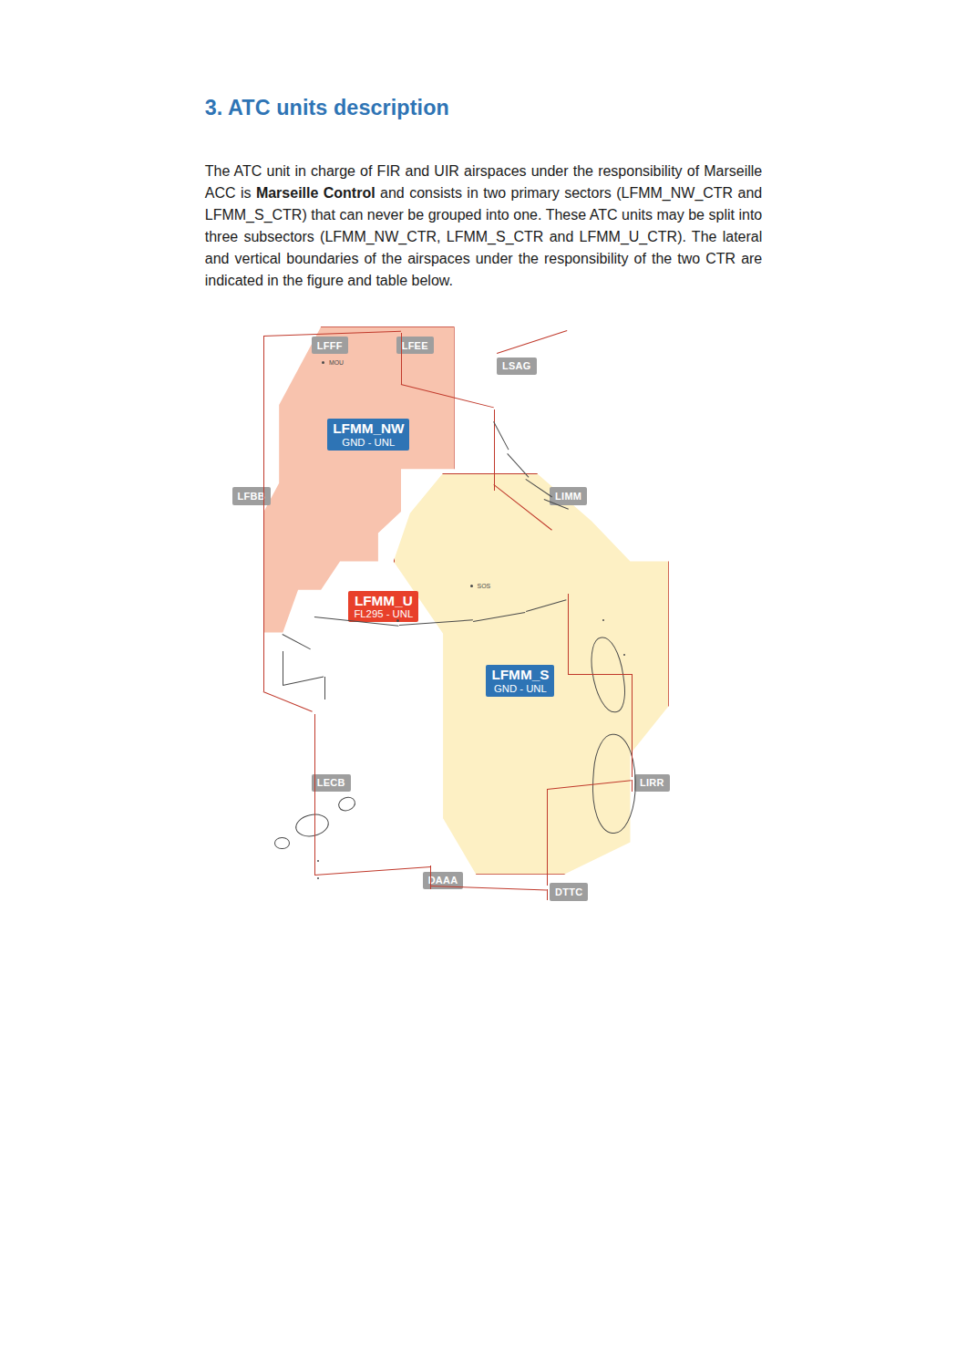3. ATC units description
The ATC unit in charge of FIR and UIR airspaces under the responsibility of Marseille ACC is Marseille Control and consists in two primary sectors (LFMM_NW_CTR and LFMM_S_CTR) that can never be grouped into one. These ATC units may be split into three subsectors (LFMM_NW_CTR, LFMM_S_CTR and LFMM_U_CTR). The lateral and vertical boundaries of the airspaces under the responsibility of the two CTR are indicated in the figure and table below.
LFMM_NW GND - UNL
LFMM_U FL295 - UNL
LFMM_S GND - UNL
LFFF
LFEE
LSAG
LFBB
LIMM
LECB
LIRR
DAAA
DTTC
MOU
SOS